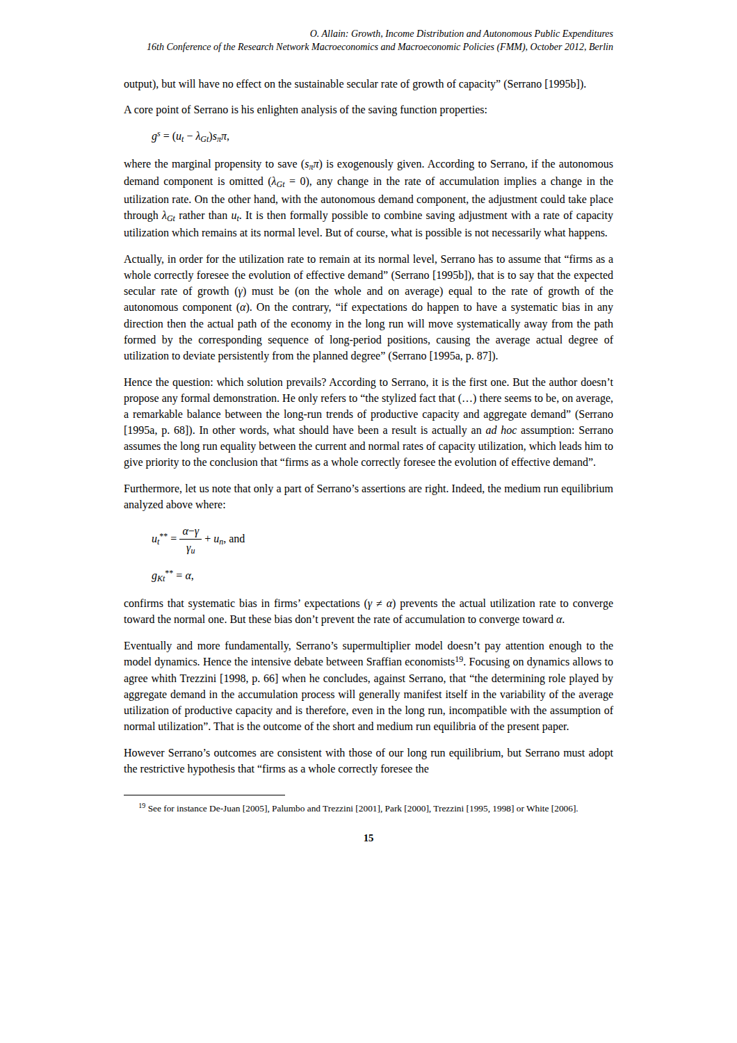O. Allain: Growth, Income Distribution and Autonomous Public Expenditures
16th Conference of the Research Network Macroeconomics and Macroeconomic Policies (FMM), October 2012, Berlin
output), but will have no effect on the sustainable secular rate of growth of capacity” (Serrano [1995b]).
A core point of Serrano is his enlighten analysis of the saving function properties:
gs = (ut − λGt)sππ,
where the marginal propensity to save (sππ) is exogenously given. According to Serrano, if the autonomous demand component is omitted (λGt = 0), any change in the rate of accumulation implies a change in the utilization rate. On the other hand, with the autonomous demand component, the adjustment could take place through λGt rather than ut. It is then formally possible to combine saving adjustment with a rate of capacity utilization which remains at its normal level. But of course, what is possible is not necessarily what happens.
Actually, in order for the utilization rate to remain at its normal level, Serrano has to assume that “firms as a whole correctly foresee the evolution of effective demand” (Serrano [1995b]), that is to say that the expected secular rate of growth (γ) must be (on the whole and on average) equal to the rate of growth of the autonomous component (α). On the contrary, “if expectations do happen to have a systematic bias in any direction then the actual path of the economy in the long run will move systematically away from the path formed by the corresponding sequence of long-period positions, causing the average actual degree of utilization to deviate persistently from the planned degree” (Serrano [1995a, p. 87]).
Hence the question: which solution prevails? According to Serrano, it is the first one. But the author doesn’t propose any formal demonstration. He only refers to “the stylized fact that (…) there seems to be, on average, a remarkable balance between the long-run trends of productive capacity and aggregate demand” (Serrano [1995a, p. 68]). In other words, what should have been a result is actually an ad hoc assumption: Serrano assumes the long run equality between the current and normal rates of capacity utilization, which leads him to give priority to the conclusion that “firms as a whole correctly foresee the evolution of effective demand”.
Furthermore, let us note that only a part of Serrano’s assertions are right. Indeed, the medium run equilibrium analyzed above where:
ut** = α−γ γu + un, and
gKt** = α,
confirms that systematic bias in firms’ expectations (γ ≠ α) prevents the actual utilization rate to converge toward the normal one. But these bias don’t prevent the rate of accumulation to converge toward α.
Eventually and more fundamentally, Serrano’s supermultiplier model doesn’t pay attention enough to the model dynamics. Hence the intensive debate between Sraffian economists19. Focusing on dynamics allows to agree whith Trezzini [1998, p. 66] when he concludes, against Serrano, that “the determining role played by aggregate demand in the accumulation process will generally manifest itself in the variability of the average utilization of productive capacity and is therefore, even in the long run, incompatible with the assumption of normal utilization”. That is the outcome of the short and medium run equilibria of the present paper.
However Serrano’s outcomes are consistent with those of our long run equilibrium, but Serrano must adopt the restrictive hypothesis that “firms as a whole correctly foresee the
19 See for instance De-Juan [2005], Palumbo and Trezzini [2001], Park [2000], Trezzini [1995, 1998] or White [2006].
15